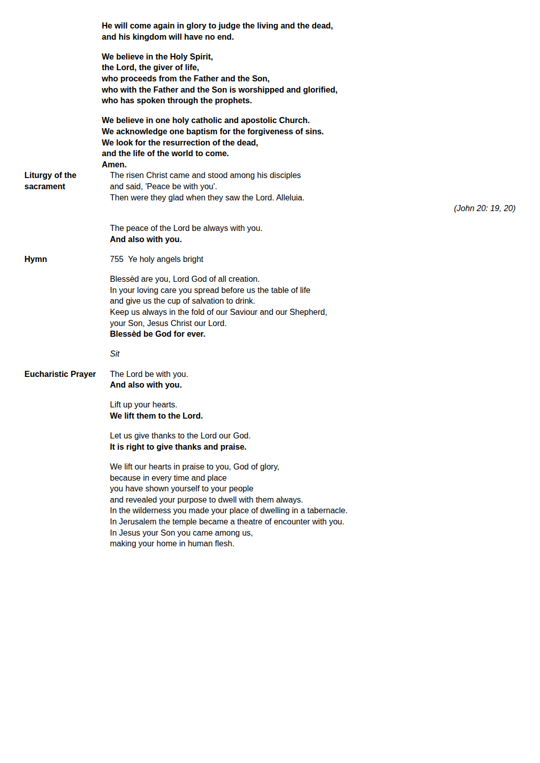He will come again in glory to judge the living and the dead,
and his kingdom will have no end.
We believe in the Holy Spirit,
the Lord, the giver of life,
who proceeds from the Father and the Son,
who with the Father and the Son is worshipped and glorified,
who has spoken through the prophets.
We believe in one holy catholic and apostolic Church.
We acknowledge one baptism for the forgiveness of sins.
We look for the resurrection of the dead,
and the life of the world to come.
Amen.
Liturgy of the sacrament
The risen Christ came and stood among his disciples
and said, 'Peace be with you'.
Then were they glad when they saw the Lord. Alleluia. (John 20: 19, 20)
The peace of the Lord be always with you.
And also with you.
Hymn
755 Ye holy angels bright
Blessèd are you, Lord God of all creation.
In your loving care you spread before us the table of life
and give us the cup of salvation to drink.
Keep us always in the fold of our Saviour and our Shepherd,
your Son, Jesus Christ our Lord.
Blessèd be God for ever.
Sit
Eucharistic Prayer
The Lord be with you.
And also with you.
Lift up your hearts.
We lift them to the Lord.
Let us give thanks to the Lord our God.
It is right to give thanks and praise.
We lift our hearts in praise to you, God of glory,
because in every time and place
you have shown yourself to your people
and revealed your purpose to dwell with them always.
In the wilderness you made your place of dwelling in a tabernacle.
In Jerusalem the temple became a theatre of encounter with you.
In Jesus your Son you came among us,
making your home in human flesh.